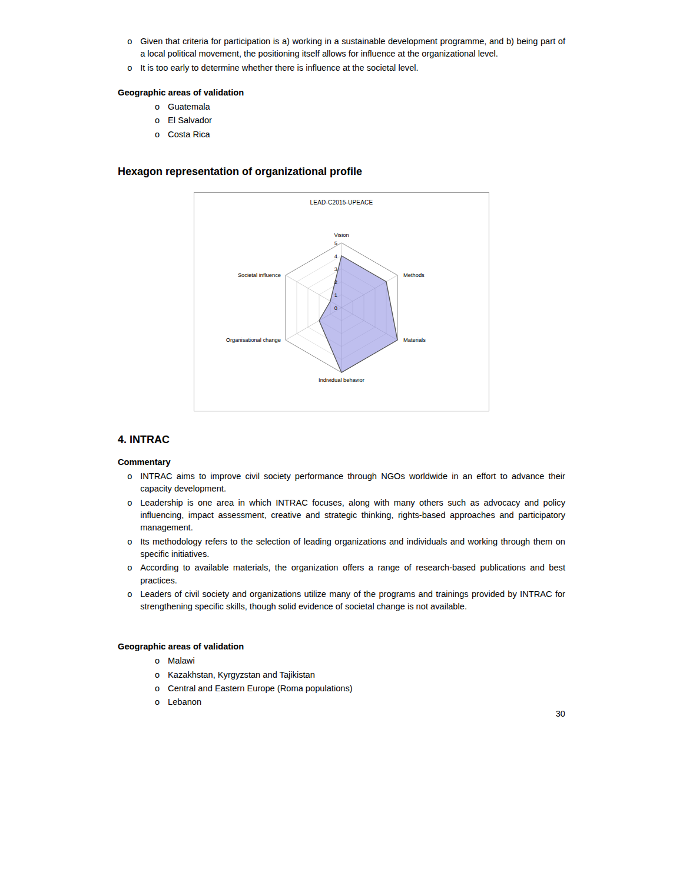Given that criteria for participation is a) working in a sustainable development programme, and b) being part of a local political movement, the positioning itself allows for influence at the organizational level.
It is too early to determine whether there is influence at the societal level.
Geographic areas of validation
Guatemala
El Salvador
Costa Rica
Hexagon representation of organizational profile
LEAD-C2015-UPEACE
Vision Methods Materials Individual behavior Organisational change Societal influence 5 4 3 2 1 0
4. INTRAC
Commentary
INTRAC aims to improve civil society performance through NGOs worldwide in an effort to advance their capacity development.
Leadership is one area in which INTRAC focuses, along with many others such as advocacy and policy influencing, impact assessment, creative and strategic thinking, rights-based approaches and participatory management.
Its methodology refers to the selection of leading organizations and individuals and working through them on specific initiatives.
According to available materials, the organization offers a range of research-based publications and best practices.
Leaders of civil society and organizations utilize many of the programs and trainings provided by INTRAC for strengthening specific skills, though solid evidence of societal change is not available.
Geographic areas of validation
Malawi
Kazakhstan, Kyrgyzstan and Tajikistan
Central and Eastern Europe (Roma populations)
Lebanon
30